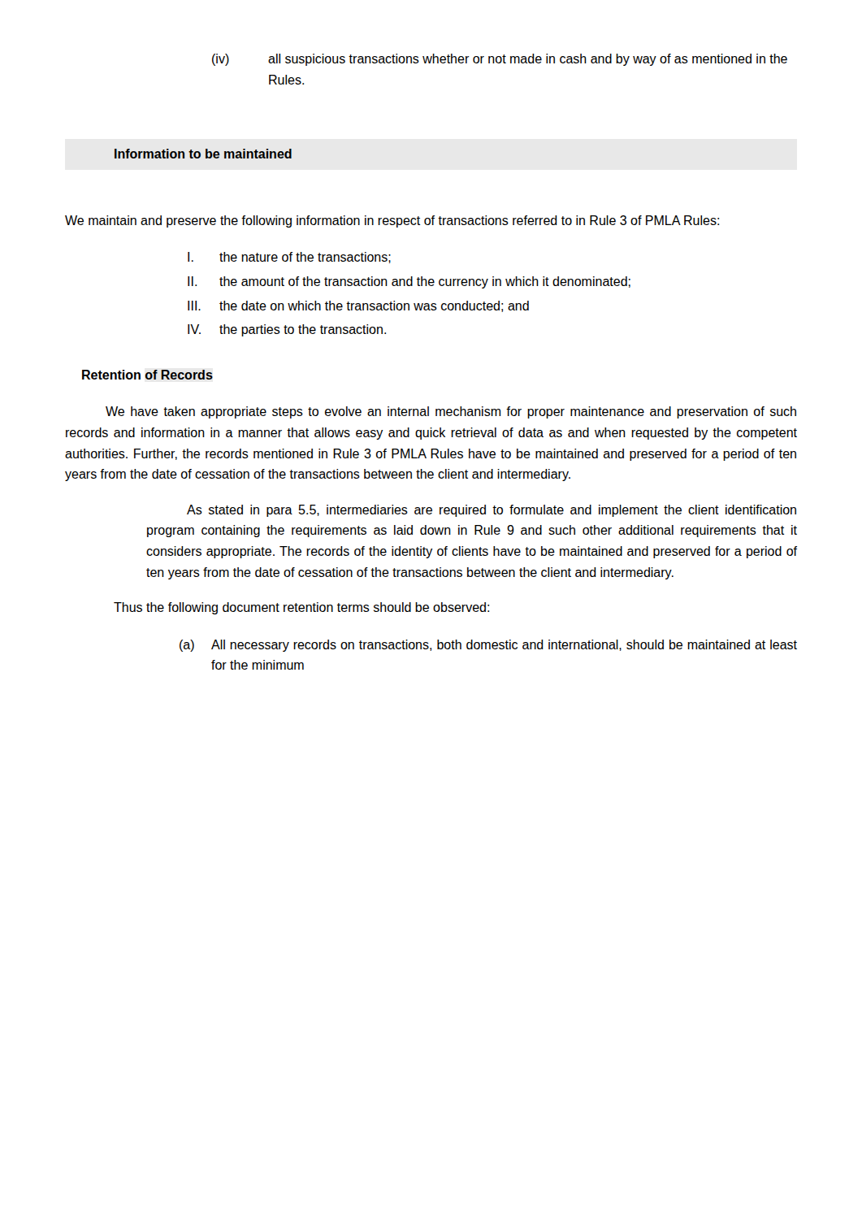(iv) all suspicious transactions whether or not made in cash and by way of as mentioned in the Rules.
Information to be maintained
We maintain and preserve the following information in respect of transactions referred to in Rule 3 of PMLA Rules:
I. the nature of the transactions;
II. the amount of the transaction and the currency in which it denominated;
III. the date on which the transaction was conducted; and
IV. the parties to the transaction.
Retention of Records
We have taken appropriate steps to evolve an internal mechanism for proper maintenance and preservation of such records and information in a manner that allows easy and quick retrieval of data as and when requested by the competent authorities. Further, the records mentioned in Rule 3 of PMLA Rules have to be maintained and preserved for a period of ten years from the date of cessation of the transactions between the client and intermediary.
As stated in para 5.5, intermediaries are required to formulate and implement the client identification program containing the requirements as laid down in Rule 9 and such other additional requirements that it considers appropriate. The records of the identity of clients have to be maintained and preserved for a period of ten years from the date of cessation of the transactions between the client and intermediary.
Thus the following document retention terms should be observed:
(a) All necessary records on transactions, both domestic and international, should be maintained at least for the minimum